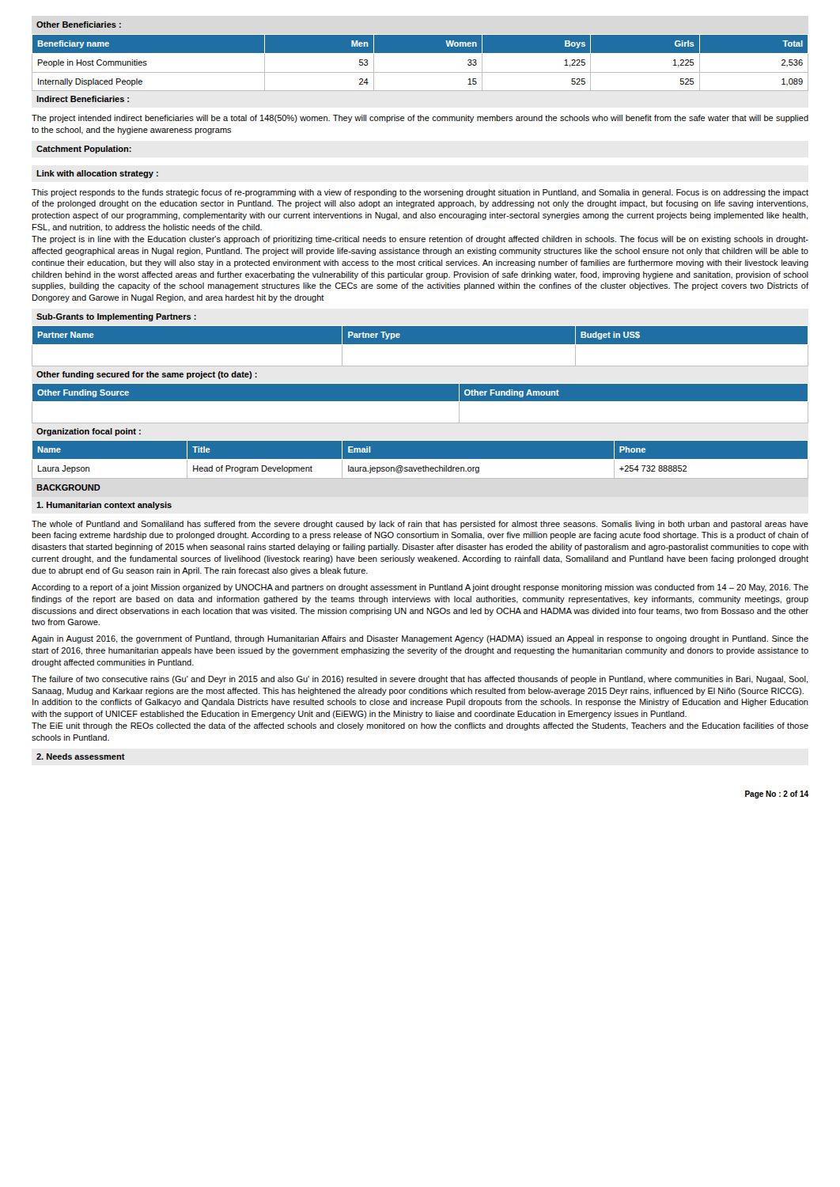Other Beneficiaries :
| Beneficiary name | Men | Women | Boys | Girls | Total |
| --- | --- | --- | --- | --- | --- |
| People in Host Communities | 53 | 33 | 1,225 | 1,225 | 2,536 |
| Internally Displaced People | 24 | 15 | 525 | 525 | 1,089 |
Indirect Beneficiaries :
The project intended indirect beneficiaries will be a total of 148(50%) women. They will comprise of the community members around the schools who will benefit from the safe water that will be supplied to the school, and the hygiene awareness programs
Catchment Population:
Link with allocation strategy :
This project responds to the funds strategic focus of re-programming with a view of responding to the worsening drought situation in Puntland, and Somalia in general. Focus is on addressing the impact of the prolonged drought on the education sector in Puntland. The project will also adopt an integrated approach, by addressing not only the drought impact, but focusing on life saving interventions, protection aspect of our programming, complementarity with our current interventions in Nugal, and also encouraging inter-sectoral synergies among the current projects being implemented like health, FSL, and nutrition, to address the holistic needs of the child.
The project is in line with the Education cluster's approach of prioritizing time-critical needs to ensure retention of drought affected children in schools. The focus will be on existing schools in drought-affected geographical areas in Nugal region, Puntland. The project will provide life-saving assistance through an existing community structures like the school ensure not only that children will be able to continue their education, but they will also stay in a protected environment with access to the most critical services. An increasing number of families are furthermore moving with their livestock leaving children behind in the worst affected areas and further exacerbating the vulnerability of this particular group. Provision of safe drinking water, food, improving hygiene and sanitation, provision of school supplies, building the capacity of the school management structures like the CECs are some of the activities planned within the confines of the cluster objectives. The project covers two Districts of Dongorey and Garowe in Nugal Region, and area hardest hit by the drought
Sub-Grants to Implementing Partners :
| Partner Name | Partner Type | Budget in US$ |
| --- | --- | --- |
Other funding secured for the same project (to date) :
| Other Funding Source | Other Funding Amount |
| --- | --- |
Organization focal point :
| Name | Title | Email | Phone |
| --- | --- | --- | --- |
| Laura Jepson | Head of Program Development | laura.jepson@savethechildren.org | +254 732 888852 |
BACKGROUND
1. Humanitarian context analysis
The whole of Puntland and Somaliland has suffered from the severe drought caused by lack of rain that has persisted for almost three seasons. Somalis living in both urban and pastoral areas have been facing extreme hardship due to prolonged drought. According to a press release of NGO consortium in Somalia, over five million people are facing acute food shortage. This is a product of chain of disasters that started beginning of 2015 when seasonal rains started delaying or failing partially. Disaster after disaster has eroded the ability of pastoralism and agro-pastoralist communities to cope with current drought, and the fundamental sources of livelihood (livestock rearing) have been seriously weakened. According to rainfall data, Somaliland and Puntland have been facing prolonged drought due to abrupt end of Gu season rain in April. The rain forecast also gives a bleak future.
According to a report of a joint Mission organized by UNOCHA and partners on drought assessment in Puntland A joint drought response monitoring mission was conducted from 14 – 20 May, 2016. The findings of the report are based on data and information gathered by the teams through interviews with local authorities, community representatives, key informants, community meetings, group discussions and direct observations in each location that was visited. The mission comprising UN and NGOs and led by OCHA and HADMA was divided into four teams, two from Bossaso and the other two from Garowe.
Again in August 2016, the government of Puntland, through Humanitarian Affairs and Disaster Management Agency (HADMA) issued an Appeal in response to ongoing drought in Puntland. Since the start of 2016, three humanitarian appeals have been issued by the government emphasizing the severity of the drought and requesting the humanitarian community and donors to provide assistance to drought affected communities in Puntland.
The failure of two consecutive rains (Gu' and Deyr in 2015 and also Gu' in 2016) resulted in severe drought that has affected thousands of people in Puntland, where communities in Bari, Nugaal, Sool, Sanaag, Mudug and Karkaar regions are the most affected. This has heightened the already poor conditions which resulted from below-average 2015 Deyr rains, influenced by El Niño (Source RICCG).
In addition to the conflicts of Galkacyo and Qandala Districts have resulted schools to close and increase Pupil dropouts from the schools. In response the Ministry of Education and Higher Education with the support of UNICEF established the Education in Emergency Unit and (EiEWG) in the Ministry to liaise and coordinate Education in Emergency issues in Puntland.
The EiE unit through the REOs collected the data of the affected schools and closely monitored on how the conflicts and droughts affected the Students, Teachers and the Education facilities of those schools in Puntland.
2. Needs assessment
Page No : 2 of 14